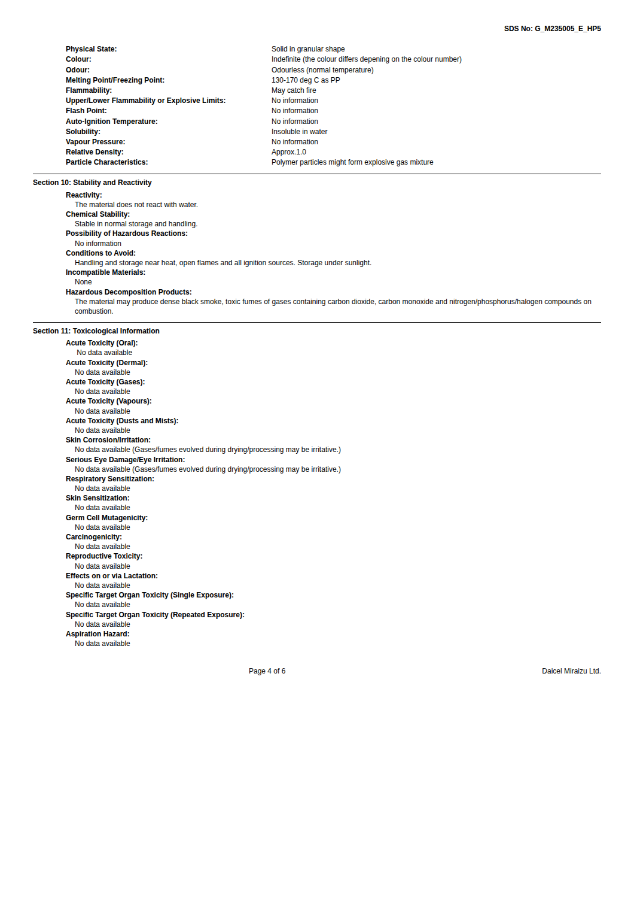SDS No: G_M235005_E_HP5
| Physical State: | Solid in granular shape |
| Colour: | Indefinite (the colour differs depening on the colour number) |
| Odour: | Odourless (normal temperature) |
| Melting Point/Freezing Point: | 130-170 deg C as PP |
| Flammability: | May catch fire |
| Upper/Lower Flammability or Explosive Limits: | No information |
| Flash Point: | No information |
| Auto-Ignition Temperature: | No information |
| Solubility: | Insoluble in water |
| Vapour Pressure: | No information |
| Relative Density: | Approx.1.0 |
| Particle Characteristics: | Polymer particles might form explosive gas mixture |
Section 10: Stability and Reactivity
Reactivity:
The material does not react with water.
Chemical Stability:
Stable in normal storage and handling.
Possibility of Hazardous Reactions:
No information
Conditions to Avoid:
Handling and storage near heat, open flames and all ignition sources. Storage under sunlight.
Incompatible Materials:
None
Hazardous Decomposition Products:
The material may produce dense black smoke, toxic fumes of gases containing carbon dioxide, carbon monoxide and nitrogen/phosphorus/halogen compounds on combustion.
Section 11: Toxicological Information
Acute Toxicity (Oral):
No data available
Acute Toxicity (Dermal):
No data available
Acute Toxicity (Gases):
No data available
Acute Toxicity (Vapours):
No data available
Acute Toxicity (Dusts and Mists):
No data available
Skin Corrosion/Irritation:
No data available (Gases/fumes evolved during drying/processing may be irritative.)
Serious Eye Damage/Eye Irritation:
No data available (Gases/fumes evolved during drying/processing may be irritative.)
Respiratory Sensitization:
No data available
Skin Sensitization:
No data available
Germ Cell Mutagenicity:
No data available
Carcinogenicity:
No data available
Reproductive Toxicity:
No data available
Effects on or via Lactation:
No data available
Specific Target Organ Toxicity (Single Exposure):
No data available
Specific Target Organ Toxicity (Repeated Exposure):
No data available
Aspiration Hazard:
No data available
Page 4 of 6 Daicel Miraizu Ltd.